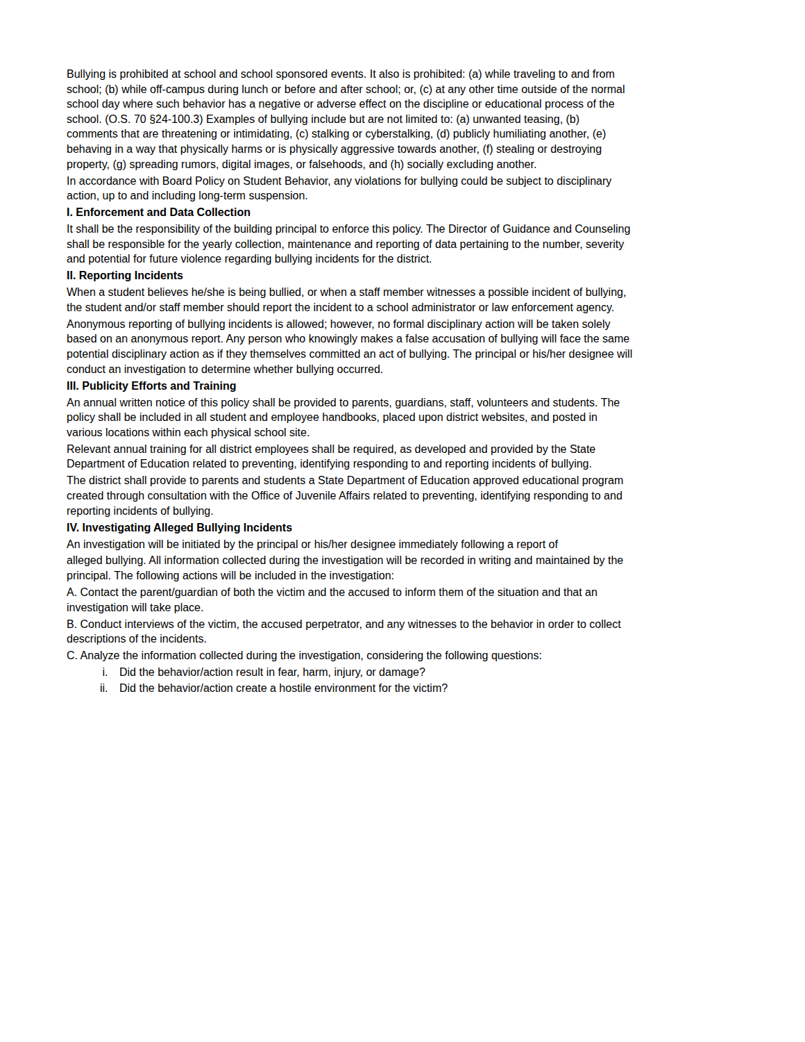Bullying is prohibited at school and school sponsored events. It also is prohibited: (a) while traveling to and from school; (b) while off-campus during lunch or before and after school; or, (c) at any other time outside of the normal school day where such behavior has a negative or adverse effect on the discipline or educational process of the school. (O.S. 70 §24-100.3) Examples of bullying include but are not limited to: (a) unwanted teasing, (b) comments that are threatening or intimidating, (c) stalking or cyberstalking, (d) publicly humiliating another, (e) behaving in a way that physically harms or is physically aggressive towards another, (f) stealing or destroying property, (g) spreading rumors, digital images, or falsehoods, and (h) socially excluding another.
In accordance with Board Policy on Student Behavior, any violations for bullying could be subject to disciplinary action, up to and including long-term suspension.
I. Enforcement and Data Collection
It shall be the responsibility of the building principal to enforce this policy. The Director of Guidance and Counseling shall be responsible for the yearly collection, maintenance and reporting of data pertaining to the number, severity and potential for future violence regarding bullying incidents for the district.
II. Reporting Incidents
When a student believes he/she is being bullied, or when a staff member witnesses a possible incident of bullying, the student and/or staff member should report the incident to a school administrator or law enforcement agency.
Anonymous reporting of bullying incidents is allowed; however, no formal disciplinary action will be taken solely based on an anonymous report. Any person who knowingly makes a false accusation of bullying will face the same potential disciplinary action as if they themselves committed an act of bullying. The principal or his/her designee will conduct an investigation to determine whether bullying occurred.
III. Publicity Efforts and Training
An annual written notice of this policy shall be provided to parents, guardians, staff, volunteers and students. The policy shall be included in all student and employee handbooks, placed upon district websites, and posted in various locations within each physical school site.
Relevant annual training for all district employees shall be required, as developed and provided by the State Department of Education related to preventing, identifying responding to and reporting incidents of bullying.
The district shall provide to parents and students a State Department of Education approved educational program created through consultation with the Office of Juvenile Affairs related to preventing, identifying responding to and reporting incidents of bullying.
IV. Investigating Alleged Bullying Incidents
An investigation will be initiated by the principal or his/her designee immediately following a report of
alleged bullying. All information collected during the investigation will be recorded in writing and maintained by the principal. The following actions will be included in the investigation:
A. Contact the parent/guardian of both the victim and the accused to inform them of the situation and that an investigation will take place.
B. Conduct interviews of the victim, the accused perpetrator, and any witnesses to the behavior in order to collect descriptions of the incidents.
C. Analyze the information collected during the investigation, considering the following questions:
Did the behavior/action result in fear, harm, injury, or damage?
Did the behavior/action create a hostile environment for the victim?